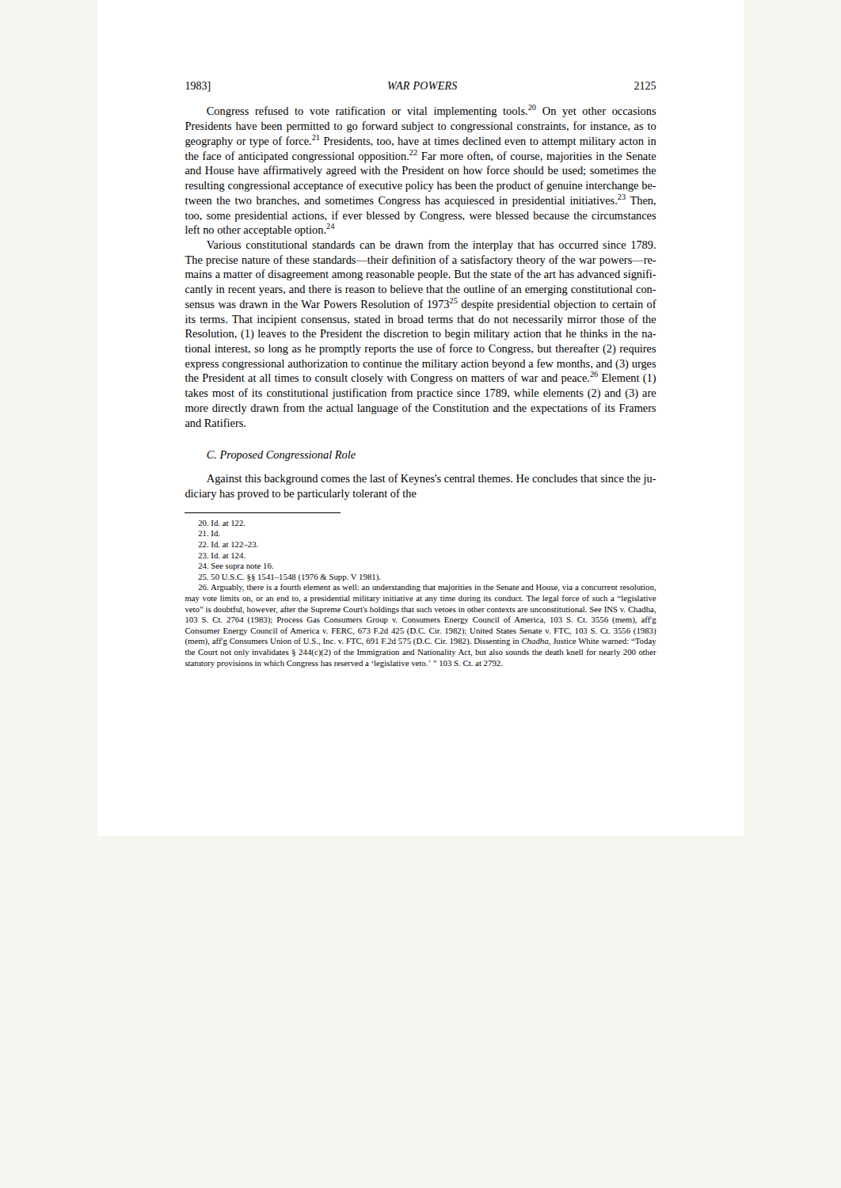1983] WAR POWERS 2125
Congress refused to vote ratification or vital implementing tools.20 On yet other occasions Presidents have been permitted to go forward subject to congressional constraints, for instance, as to geography or type of force.21 Presidents, too, have at times declined even to attempt military acton in the face of anticipated congressional opposition.22 Far more often, of course, majorities in the Senate and House have affirmatively agreed with the President on how force should be used; sometimes the resulting congressional acceptance of executive policy has been the product of genuine interchange between the two branches, and sometimes Congress has acquiesced in presidential initiatives.23 Then, too, some presidential actions, if ever blessed by Congress, were blessed because the circumstances left no other acceptable option.24
Various constitutional standards can be drawn from the interplay that has occurred since 1789. The precise nature of these standards—their definition of a satisfactory theory of the war powers—remains a matter of disagreement among reasonable people. But the state of the art has advanced significantly in recent years, and there is reason to believe that the outline of an emerging constitutional consensus was drawn in the War Powers Resolution of 197325 despite presidential objection to certain of its terms. That incipient consensus, stated in broad terms that do not necessarily mirror those of the Resolution, (1) leaves to the President the discretion to begin military action that he thinks in the national interest, so long as he promptly reports the use of force to Congress, but thereafter (2) requires express congressional authorization to continue the military action beyond a few months, and (3) urges the President at all times to consult closely with Congress on matters of war and peace.26 Element (1) takes most of its constitutional justification from practice since 1789, while elements (2) and (3) are more directly drawn from the actual language of the Constitution and the expectations of its Framers and Ratifiers.
C. Proposed Congressional Role
Against this background comes the last of Keynes's central themes. He concludes that since the judiciary has proved to be particularly tolerant of the
20. Id. at 122.
21. Id.
22. Id. at 122–23.
23. Id. at 124.
24. See supra note 16.
25. 50 U.S.C. §§ 1541–1548 (1976 & Supp. V 1981).
26. Arguably, there is a fourth element as well: an understanding that majorities in the Senate and House, via a concurrent resolution, may vote limits on, or an end to, a presidential military initiative at any time during its conduct. The legal force of such a “legislative veto” is doubtful, however, after the Supreme Court's holdings that such vetoes in other contexts are unconstitutional. See INS v. Chadha, 103 S. Ct. 2764 (1983); Process Gas Consumers Group v. Consumers Energy Council of America, 103 S. Ct. 3556 (mem), aff'g Consumer Energy Council of America v. FERC, 673 F.2d 425 (D.C. Cir. 1982); United States Senate v. FTC, 103 S. Ct. 3556 (1983) (mem), aff'g Consumers Union of U.S., Inc. v. FTC, 691 F.2d 575 (D.C. Cir. 1982). Dissenting in Chadha, Justice White warned: “Today the Court not only invalidates § 244(c)(2) of the Immigration and Nationality Act, but also sounds the death knell for nearly 200 other statutory provisions in which Congress has reserved a ‘legislative veto.’ ” 103 S. Ct. at 2792.